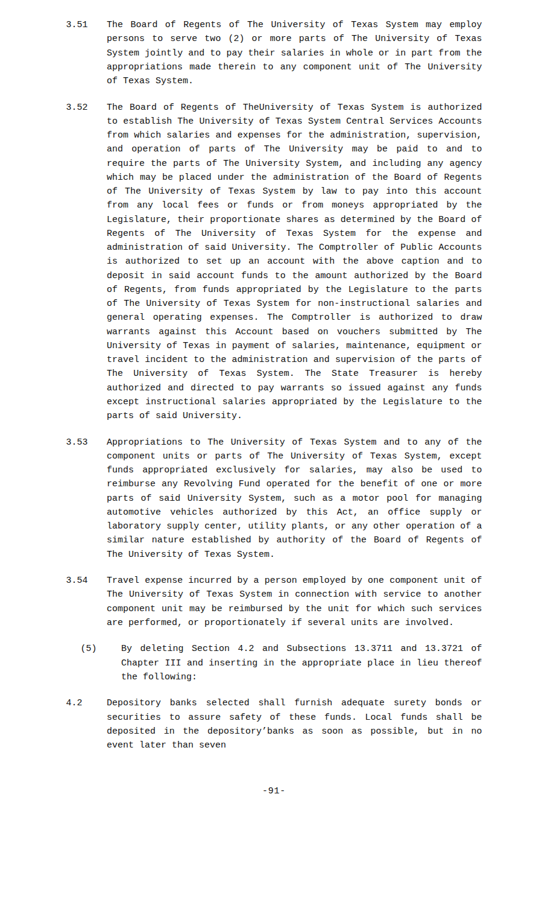3.51
The Board of Regents of The University of Texas System may employ persons to serve two (2) or more parts of The University of Texas System jointly and to pay their salaries in whole or in part from the appropriations made therein to any component unit of The University of Texas System.
3.52
The Board of Regents of TheUniversity of Texas System is authorized to establish The University of Texas System Central Services Accounts from which salaries and expenses for the administration, supervision, and operation of parts of The University may be paid to and to require the parts of The University System, and including any agency which may be placed under the administration of the Board of Regents of The University of Texas System by law to pay into this account from any local fees or funds or from moneys appropriated by the Legislature, their proportionate shares as determined by the Board of Regents of The University of Texas System for the expense and administration of said University. The Comptroller of Public Accounts is authorized to set up an account with the above caption and to deposit in said account funds to the amount authorized by the Board of Regents, from funds appropriated by the Legislature to the parts of The University of Texas System for non-instructional salaries and general operating expenses. The Comptroller is authorized to draw warrants against this Account based on vouchers submitted by The University of Texas in payment of salaries, maintenance, equipment or travel incident to the administration and supervision of the parts of The University of Texas System. The State Treasurer is hereby authorized and directed to pay warrants so issued against any funds except instructional salaries appropriated by the Legislature to the parts of said University.
3.53
Appropriations to The University of Texas System and to any of the component units or parts of The University of Texas System, except funds appropriated exclusively for salaries, may also be used to reimburse any Revolving Fund operated for the benefit of one or more parts of said University System, such as a motor pool for managing automotive vehicles authorized by this Act, an office supply or laboratory supply center, utility plants, or any other operation of a similar nature established by authority of the Board of Regents of The University of Texas System.
3.54
Travel expense incurred by a person employed by one component unit of The University of Texas System in connection with service to another component unit may be reimbursed by the unit for which such services are performed, or proportionately if several units are involved.
(5)
By deleting Section 4.2 and Subsections 13.3711 and 13.3721 of Chapter III and inserting in the appropriate place in lieu thereof the following:
4.2
Depository banks selected shall furnish adequate surety bonds or securities to assure safety of these funds. Local funds shall be deposited in the depository’banks as soon as possible, but in no event later than seven
-91-